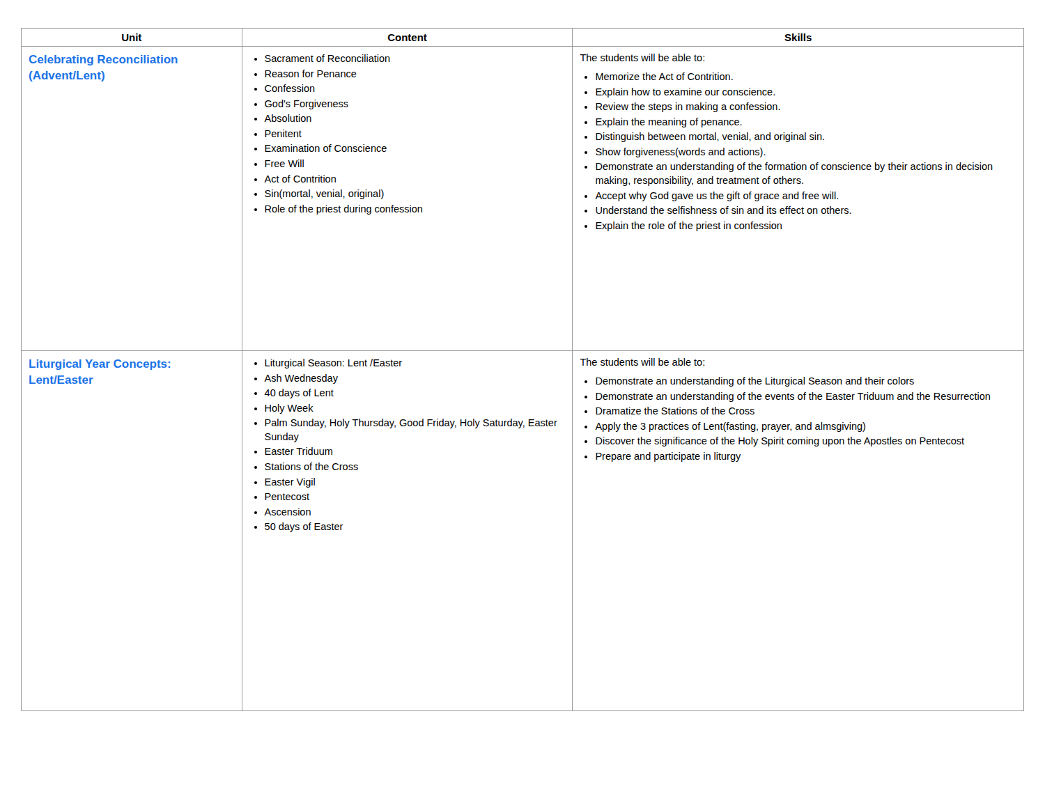| Unit | Content | Skills |
| --- | --- | --- |
| Celebrating Reconciliation (Advent/Lent) | Sacrament of Reconciliation Reason for Penance Confession God's Forgiveness Absolution Penitent Examination of Conscience Free Will Act of Contrition Sin(mortal, venial, original) Role of the priest during confession | The students will be able to: Memorize the Act of Contrition. Explain how to examine our conscience. Review the steps in making a confession. Explain the meaning of penance. Distinguish between mortal, venial, and original sin. Show forgiveness(words and actions). Demonstrate an understanding of the formation of conscience by their actions in decision making, responsibility, and treatment of others. Accept why God gave us the gift of grace and free will. Understand the selfishness of sin and its effect on others. Explain the role of the priest in confession |
| Liturgical Year Concepts: Lent/Easter | Liturgical Season: Lent /Easter Ash Wednesday 40 days of Lent Holy Week Palm Sunday, Holy Thursday, Good Friday, Holy Saturday, Easter Sunday Easter Triduum Stations of the Cross Easter Vigil Pentecost Ascension 50 days of Easter | The students will be able to: Demonstrate an understanding of the Liturgical Season and their colors Demonstrate an understanding of the events of the Easter Triduum and the Resurrection Dramatize the Stations of the Cross Apply the 3 practices of Lent(fasting, prayer, and almsgiving) Discover the significance of the Holy Spirit coming upon the Apostles on Pentecost Prepare and participate in liturgy |